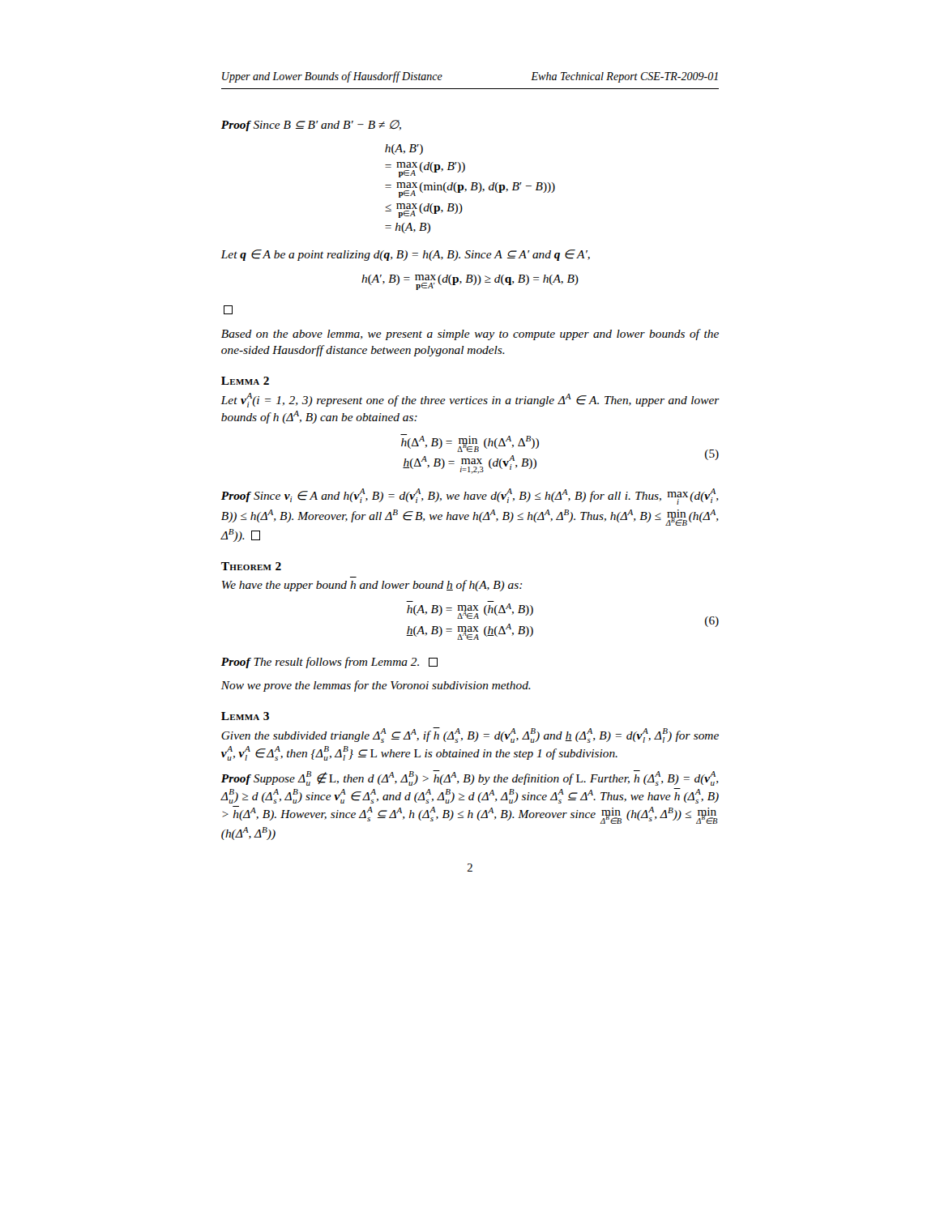Upper and Lower Bounds of Hausdorff Distance
Ewha Technical Report CSE-TR-2009-01
Proof Since B ⊆ B′ and B′ − B ≠ ∅,
h(A, B′) = max p∈A(d(p, B′)) = max p∈A(min(d(p, B), d(p, B′ − B))) ≤ max p∈A(d(p, B)) = h(A, B)
Let q ∈ A be a point realizing d(q, B) = h(A, B). Since A ⊆ A′ and q ∈ A′,
h(A′, B) = max p∈A′(d(p, B)) ≥ d(q, B) = h(A, B)
Based on the above lemma, we present a simple way to compute upper and lower bounds of the one-sided Hausdorff distance between polygonal models.
Lemma 2
Let vAi(i = 1, 2, 3) represent one of the three vertices in a triangle ΔA ∈ A. Then, upper and lower bounds of h (ΔA, B) can be obtained as:
h(ΔA, B) = min ΔB∈B (h(ΔA, ΔB)) h(ΔA, B) = max i=1,2,3 (d(vAi, B))
(5)
Proof Since vi ∈ A and h(vAi, B) = d(vAi, B), we have d(vAi, B) ≤ h(ΔA, B) for all i. Thus, max i(d(vAi, B)) ≤ h(ΔA, B). Moreover, for all ΔB ∈ B, we have h(ΔA, B) ≤ h(ΔA, ΔB). Thus, h(ΔA, B) ≤ min ΔB∈B(h(ΔA, ΔB)).
Theorem 2
We have the upper bound h and lower bound h of h(A, B) as:
h(A, B) = max ΔA∈A (h(ΔA, B)) h(A, B) = max ΔA∈A (h(ΔA, B))
(6)
Proof The result follows from Lemma 2.
Now we prove the lemmas for the Voronoi subdivision method.
Lemma 3
Given the subdivided triangle ΔAs ⊆ ΔA, if h (ΔAs, B) = d(vAu, ΔBu) and h (ΔAs, B) = d(vAl, ΔBl) for some vAu, vAl ∈ ΔAs, then {ΔBu, ΔBl} ⊆ L where L is obtained in the step 1 of subdivision.
Proof Suppose ΔBu ∉ L, then d (ΔA, ΔBu) > h(ΔA, B) by the definition of L. Further, h (ΔAs, B) = d(vAu, ΔBu) ≥ d (ΔAs, ΔBu) since vAu ∈ ΔAs, and d (ΔAs, ΔBu) ≥ d (ΔA, ΔBu) since ΔAs ⊆ ΔA. Thus, we have h (ΔAs, B) > h(ΔA, B). However, since ΔAs ⊆ ΔA, h (ΔAs, B) ≤ h (ΔA, B). Moreover since min ΔB∈B (h(ΔAs, ΔB)) ≤ min ΔB∈B (h(ΔA, ΔB))
2